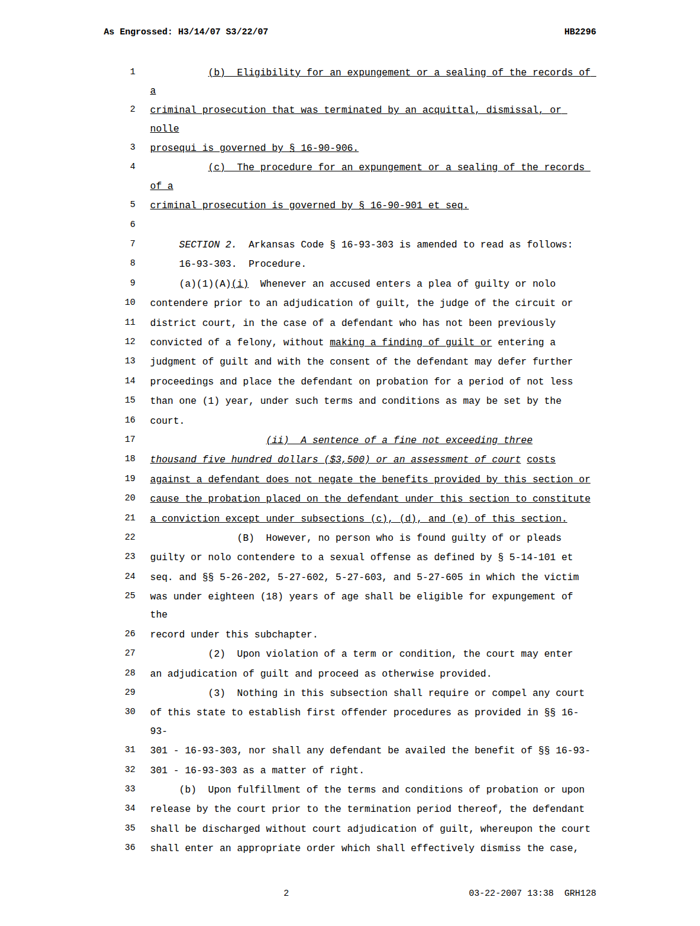As Engrossed: H3/14/07 S3/22/07 HB2296
| 1 | (b) Eligibility for an expungement or a sealing of the records of a |
| 2 | criminal prosecution that was terminated by an acquittal, dismissal, or nolle |
| 3 | prosequi is governed by § 16-90-906. |
| 4 | (c) The procedure for an expungement or a sealing of the records of a |
| 5 | criminal prosecution is governed by § 16-90-901 et seq. |
| 6 | |
| 7 | SECTION 2. Arkansas Code § 16-93-303 is amended to read as follows: |
| 8 | 16-93-303. Procedure. |
| 9 | (a)(1)(A) (i) Whenever an accused enters a plea of guilty or nolo |
| 10 | contendere prior to an adjudication of guilt, the judge of the circuit or |
| 11 | district court, in the case of a defendant who has not been previously |
| 12 | convicted of a felony, without making a finding of guilt or entering a |
| 13 | judgment of guilt and with the consent of the defendant may defer further |
| 14 | proceedings and place the defendant on probation for a period of not less |
| 15 | than one (1) year, under such terms and conditions as may be set by the |
| 16 | court. |
| 17 | (ii) A sentence of a fine not exceeding three |
| 18 | thousand five hundred dollars ($3,500) or an assessment of court costs |
| 19 | against a defendant does not negate the benefits provided by this section or |
| 20 | cause the probation placed on the defendant under this section to constitute |
| 21 | a conviction except under subsections (c), (d), and (e) of this section. |
| 22 | (B) However, no person who is found guilty of or pleads |
| 23 | guilty or nolo contendere to a sexual offense as defined by § 5-14-101 et |
| 24 | seq. and §§ 5-26-202, 5-27-602, 5-27-603, and 5-27-605 in which the victim |
| 25 | was under eighteen (18) years of age shall be eligible for expungement of the |
| 26 | record under this subchapter. |
| 27 | (2) Upon violation of a term or condition, the court may enter |
| 28 | an adjudication of guilt and proceed as otherwise provided. |
| 29 | (3) Nothing in this subsection shall require or compel any court |
| 30 | of this state to establish first offender procedures as provided in §§ 16-93- |
| 31 | 301 - 16-93-303, nor shall any defendant be availed the benefit of §§ 16-93- |
| 32 | 301 - 16-93-303 as a matter of right. |
| 33 | (b) Upon fulfillment of the terms and conditions of probation or upon |
| 34 | release by the court prior to the termination period thereof, the defendant |
| 35 | shall be discharged without court adjudication of guilt, whereupon the court |
| 36 | shall enter an appropriate order which shall effectively dismiss the case, |
2 03-22-2007 13:38 GRH128